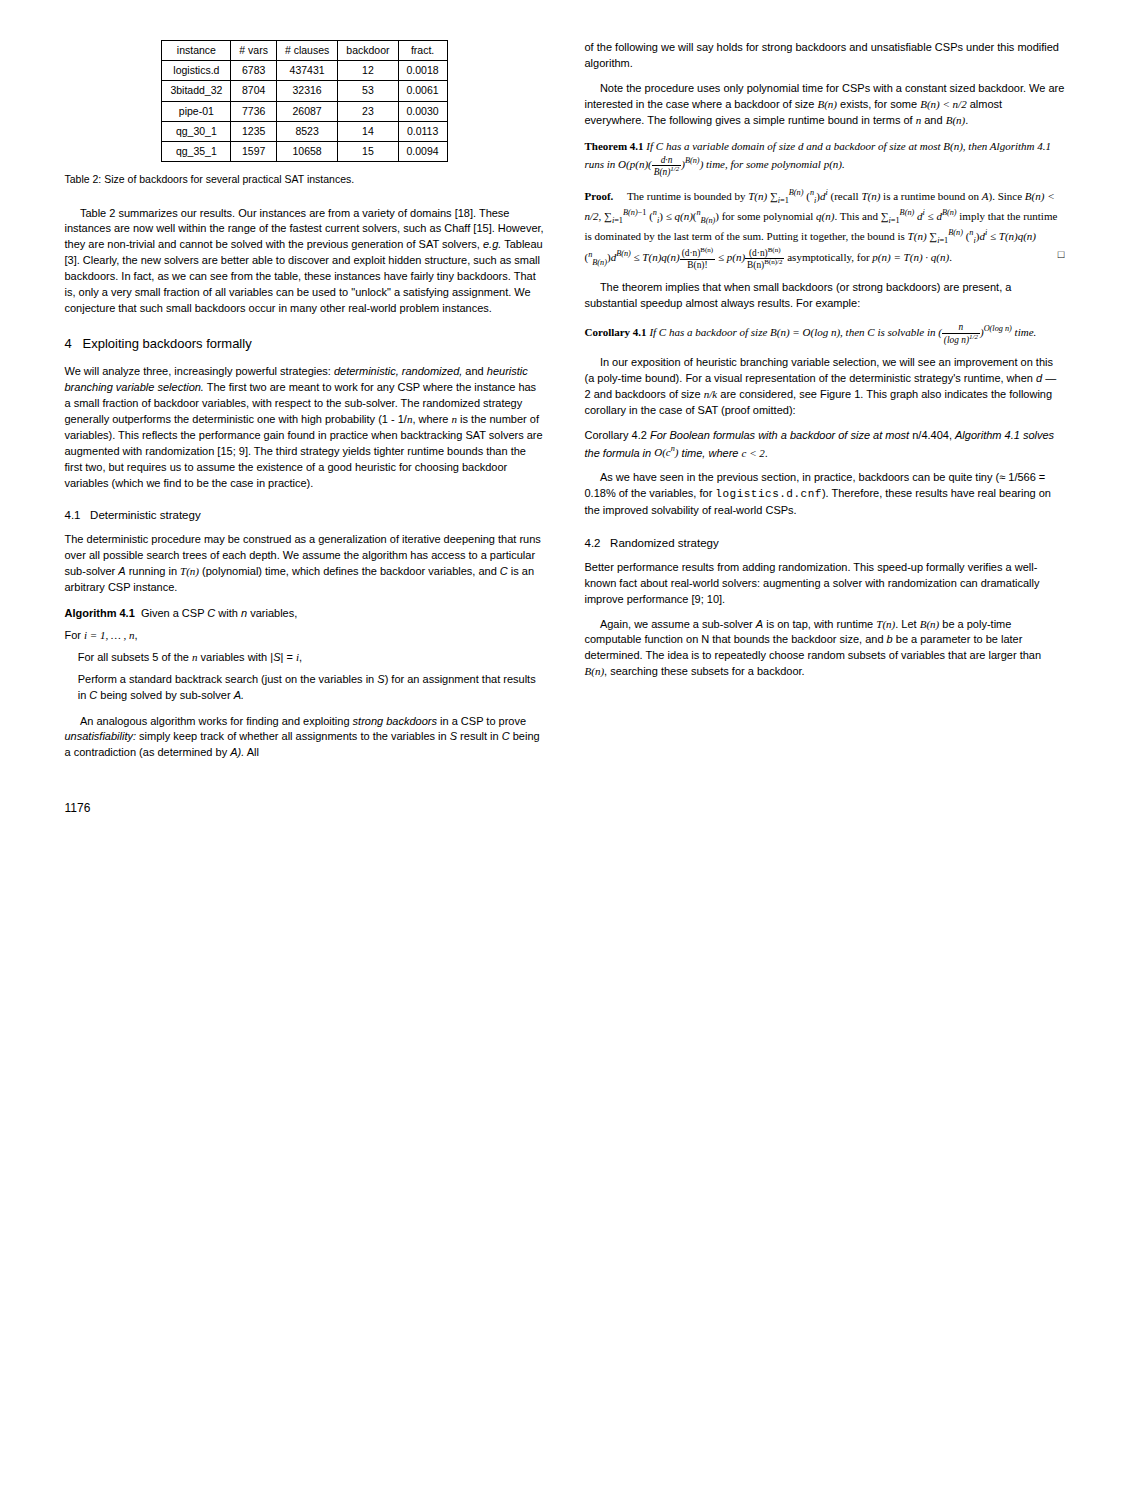| instance | # vars | # clauses | backdoor | fract. |
| --- | --- | --- | --- | --- |
| logistics.d | 6783 | 437431 | 12 | 0.0018 |
| 3bitadd_32 | 8704 | 32316 | 53 | 0.0061 |
| pipe-01 | 7736 | 26087 | 23 | 0.0030 |
| qg_30_1 | 1235 | 8523 | 14 | 0.0113 |
| qg_35_1 | 1597 | 10658 | 15 | 0.0094 |
Table 2: Size of backdoors for several practical SAT instances.
Table 2 summarizes our results. Our instances are from a variety of domains [18]. These instances are now well within the range of the fastest current solvers, such as Chaff [15]. However, they are non-trivial and cannot be solved with the previous generation of SAT solvers, e.g. Tableau [3]. Clearly, the new solvers are better able to discover and exploit hidden structure, such as small backdoors. In fact, as we can see from the table, these instances have fairly tiny backdoors. That is, only a very small fraction of all variables can be used to "unlock" a satisfying assignment. We conjecture that such small backdoors occur in many other real-world problem instances.
4 Exploiting backdoors formally
We will analyze three, increasingly powerful strategies: deterministic, randomized, and heuristic branching variable selection. The first two are meant to work for any CSP where the instance has a small fraction of backdoor variables, with respect to the sub-solver. The randomized strategy generally outperforms the deterministic one with high probability (1 - 1/n, where n is the number of variables). This reflects the performance gain found in practice when backtracking SAT solvers are augmented with randomization [15; 9]. The third strategy yields tighter runtime bounds than the first two, but requires us to assume the existence of a good heuristic for choosing backdoor variables (which we find to be the case in practice).
4.1 Deterministic strategy
The deterministic procedure may be construed as a generalization of iterative deepening that runs over all possible search trees of each depth. We assume the algorithm has access to a particular sub-solver A running in T(n) (polynomial) time, which defines the backdoor variables, and C is an arbitrary CSP instance.
Algorithm 4.1 Given a CSP C with n variables,
For i = 1, … , n,
For all subsets 5 of the n variables with |S| = i,
Perform a standard backtrack search (just on the variables in S) for an assignment that results in C being solved by sub-solver A.
An analogous algorithm works for finding and exploiting strong backdoors in a CSP to prove unsatisfiability: simply keep track of whether all assignments to the variables in S result in C being a contradiction (as determined by A). All
of the following we will say holds for strong backdoors and unsatisfiable CSPs under this modified algorithm.
Note the procedure uses only polynomial time for CSPs with a constant sized backdoor. We are interested in the case where a backdoor of size B(n) exists, for some B(n) < n/2 almost everywhere. The following gives a simple runtime bound in terms of n and B(n).
Theorem 4.1 If C has a variable domain of size d and a backdoor of size at most B(n), then Algorithm 4.1 runs in O(p(n)(d·n B(n)1/2)B(n)) time, for some polynomial p(n).
Proof. The runtime is bounded by T(n) ∑i=1B(n) (ni)di (recall T(n) is a runtime bound on A). Since B(n) < n/2, ∑i=1B(n)−1 (ni) ≤ q(n)(nB(n)) for some polynomial q(n). This and ∑i=1B(n) di ≤ dB(n) imply that the runtime is dominated by the last term of the sum. Putting it together, the bound is T(n) ∑i=1B(n) (ni)di ≤ T(n)q(n)(nB(n))dB(n) ≤ T(n)q(n)(d·n)B(n) B(n)! ≤ p(n)(d·n)B(n) B(n)B(n)/2 asymptotically, for p(n) = T(n) · q(n). □
The theorem implies that when small backdoors (or strong backdoors) are present, a substantial speedup almost always results. For example:
Corollary 4.1 If C has a backdoor of size B(n) = O(log n), then C is solvable in (n(log n)1/2)O(log n) time.
In our exposition of heuristic branching variable selection, we will see an improvement on this (a poly-time bound). For a visual representation of the deterministic strategy's runtime, when d — 2 and backdoors of size n/k are considered, see Figure 1. This graph also indicates the following corollary in the case of SAT (proof omitted):
Corollary 4.2 For Boolean formulas with a backdoor of size at most n/4.404, Algorithm 4.1 solves the formula in O(cn) time, where c < 2.
As we have seen in the previous section, in practice, backdoors can be quite tiny (≈ 1/566 = 0.18% of the variables, for logistics.d.cnf). Therefore, these results have real bearing on the improved solvability of real-world CSPs.
4.2 Randomized strategy
Better performance results from adding randomization. This speed-up formally verifies a well-known fact about real-world solvers: augmenting a solver with randomization can dramatically improve performance [9; 10].
Again, we assume a sub-solver A is on tap, with runtime T(n). Let B(n) be a poly-time computable function on N that bounds the backdoor size, and b be a parameter to be later determined. The idea is to repeatedly choose random subsets of variables that are larger than B(n), searching these subsets for a backdoor.
1176